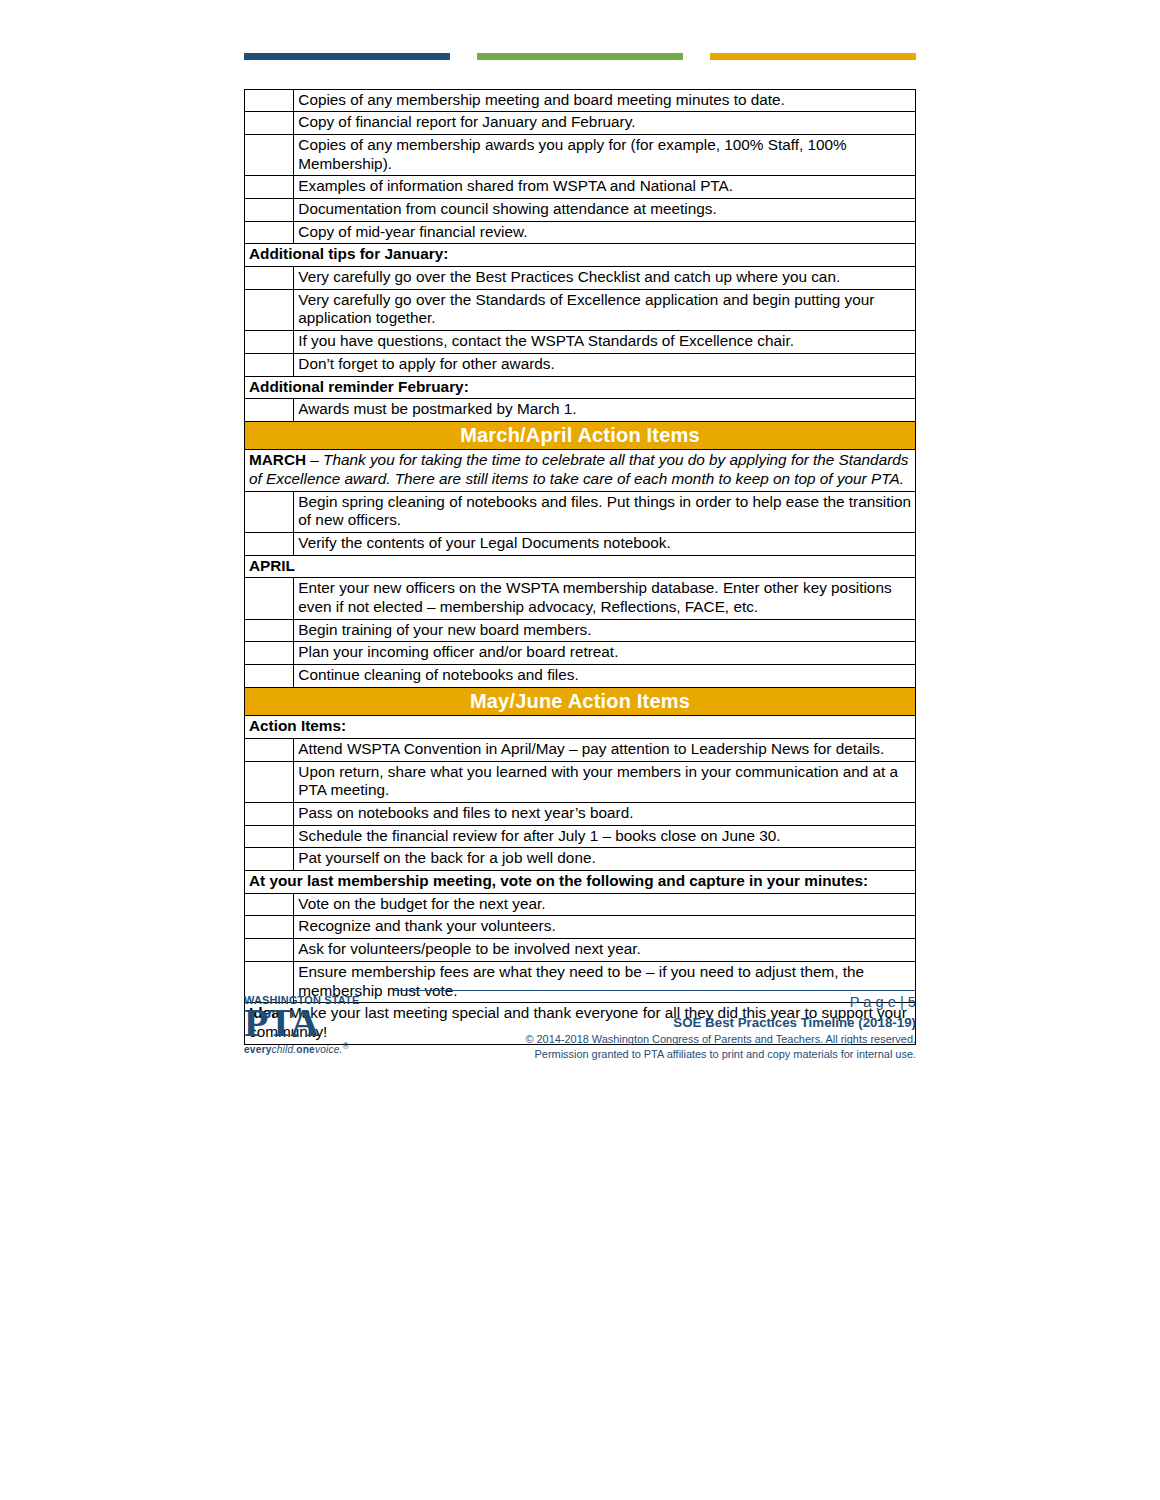| | Copies of any membership meeting and board meeting minutes to date. |
| | Copy of financial report for January and February. |
| | Copies of any membership awards you apply for (for example, 100% Staff, 100% Membership). |
| | Examples of information shared from WSPTA and National PTA. |
| | Documentation from council showing attendance at meetings. |
| | Copy of mid-year financial review. |
| Additional tips for January: |
| | Very carefully go over the Best Practices Checklist and catch up where you can. |
| | Very carefully go over the Standards of Excellence application and begin putting your application together. |
| | If you have questions, contact the WSPTA Standards of Excellence chair. |
| | Don’t forget to apply for other awards. |
| Additional reminder February: |
| | Awards must be postmarked by March 1. |
| March/April Action Items |
| MARCH – Thank you for taking the time to celebrate all that you do by applying for the Standards of Excellence award. There are still items to take care of each month to keep on top of your PTA. |
| | Begin spring cleaning of notebooks and files. Put things in order to help ease the transition of new officers. |
| | Verify the contents of your Legal Documents notebook. |
| APRIL |
| | Enter your new officers on the WSPTA membership database. Enter other key positions even if not elected – membership advocacy, Reflections, FACE, etc. |
| | Begin training of your new board members. |
| | Plan your incoming officer and/or board retreat. |
| | Continue cleaning of notebooks and files. |
| May/June Action Items |
| Action Items: |
| | Attend WSPTA Convention in April/May – pay attention to Leadership News for details. |
| | Upon return, share what you learned with your members in your communication and at a PTA meeting. |
| | Pass on notebooks and files to next year’s board. |
| | Schedule the financial review for after July 1 – books close on June 30. |
| | Pat yourself on the back for a job well done. |
| At your last membership meeting, vote on the following and capture in your minutes: |
| | Vote on the budget for the next year. |
| | Recognize and thank your volunteers. |
| | Ask for volunteers/people to be involved next year. |
| | Ensure membership fees are what they need to be – if you need to adjust them, the membership must vote. |
| Idea: Make your last meeting special and thank everyone for all they did this year to support your community! |
WASHINGTON STATE
PTA
everychild.onevoice.®
P a g e | 5
SOE Best Practices Timeline (2018-19)
© 2014-2018 Washington Congress of Parents and Teachers. All rights reserved.
Permission granted to PTA affiliates to print and copy materials for internal use.